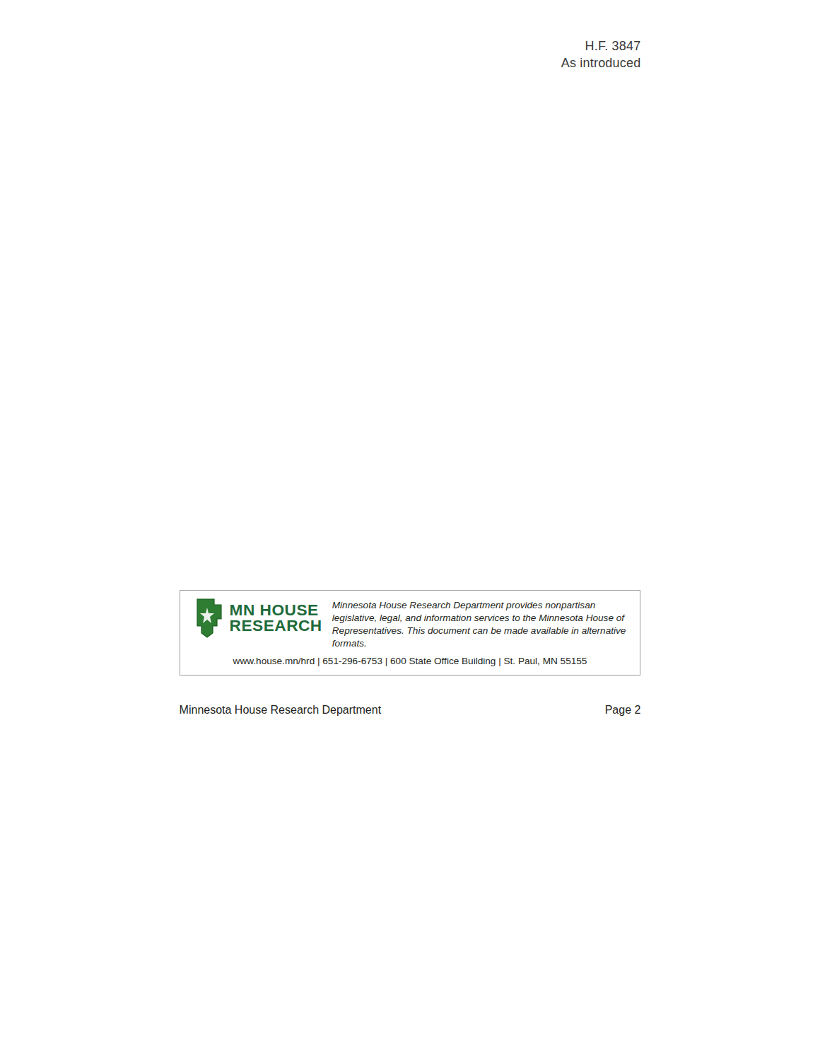H.F. 3847
As introduced
MN HOUSE RESEARCH
Minnesota House Research Department provides nonpartisan legislative, legal, and information services to the Minnesota House of Representatives. This document can be made available in alternative formats.
www.house.mn/hrd | 651-296-6753 | 600 State Office Building | St. Paul, MN 55155
Minnesota House Research Department Page 2